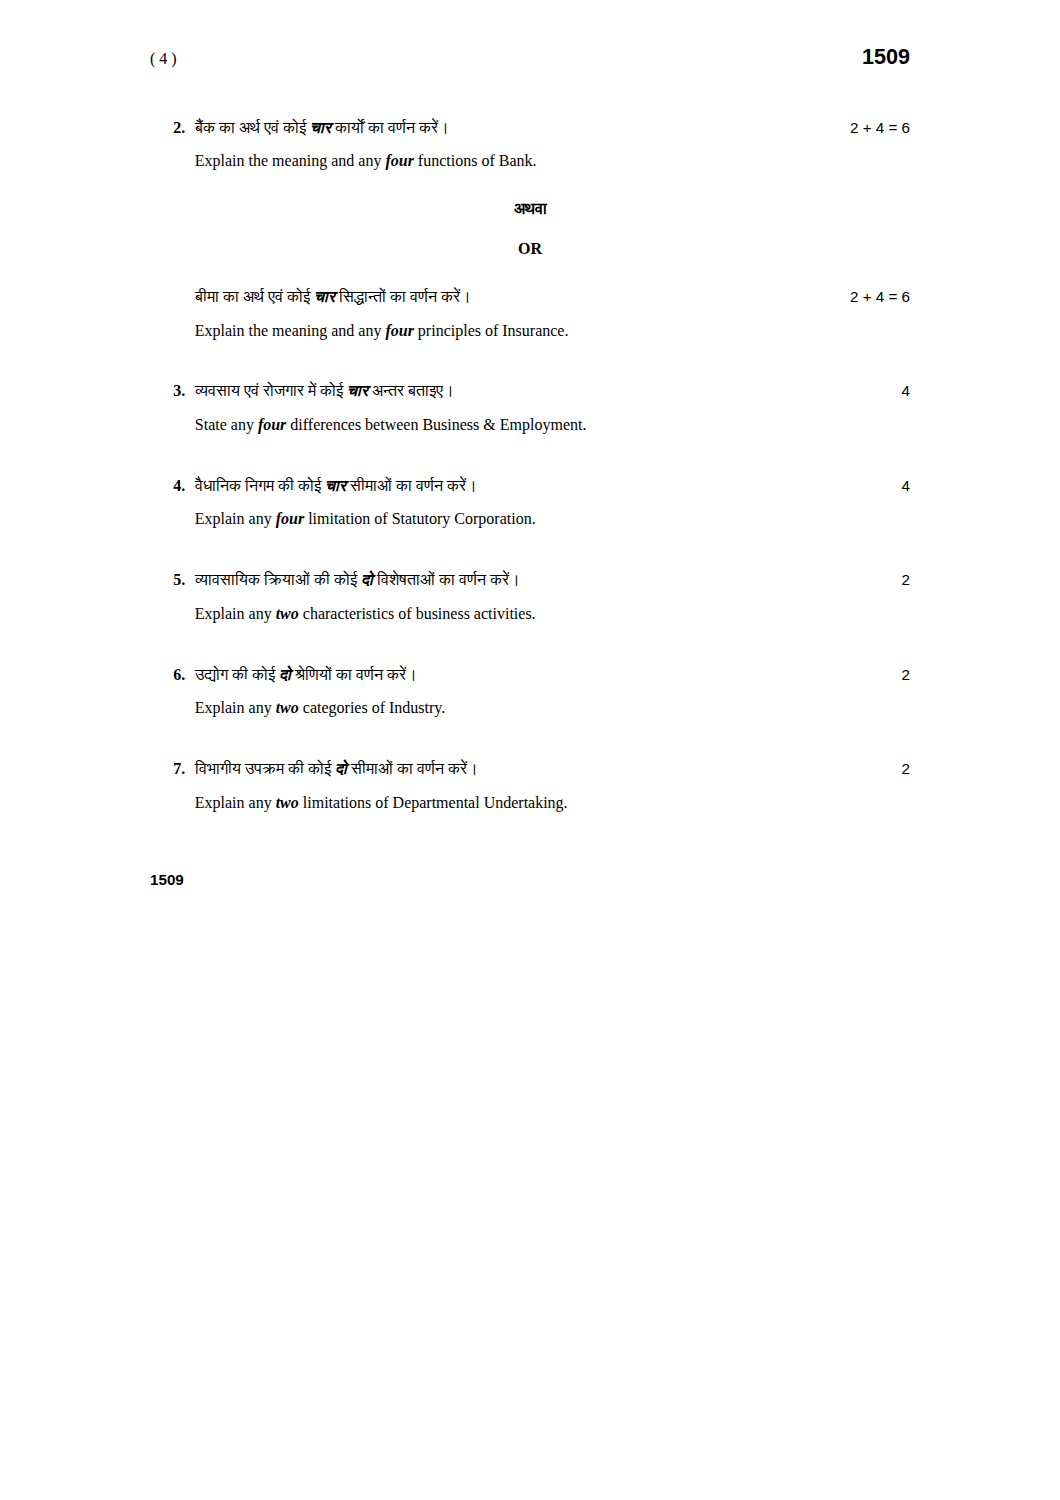( 4 ) 1509
2.
बैंक का अर्थ एवं कोई चार कार्यों का वर्णन करें।
2 + 4 = 6
Explain the meaning and any four functions of Bank.
अथवा OR
बीमा का अर्थ एवं कोई चार सिद्धान्तों का वर्णन करें।
2 + 4 = 6
Explain the meaning and any four principles of Insurance.
3.
व्यवसाय एवं रोजगार में कोई चार अन्तर बताइए।
4
State any four differences between Business & Employment.
4.
वैधानिक निगम की कोई चार सीमाओं का वर्णन करें।
4
Explain any four limitation of Statutory Corporation.
5.
व्यावसायिक क्रियाओं की कोई दो विशेषताओं का वर्णन करें।
2
Explain any two characteristics of business activities.
6.
उद्योग की कोई दो श्रेणियों का वर्णन करें।
2
Explain any two categories of Industry.
7.
विभागीय उपक्रम की कोई दो सीमाओं का वर्णन करें।
2
Explain any two limitations of Departmental Undertaking.
1509